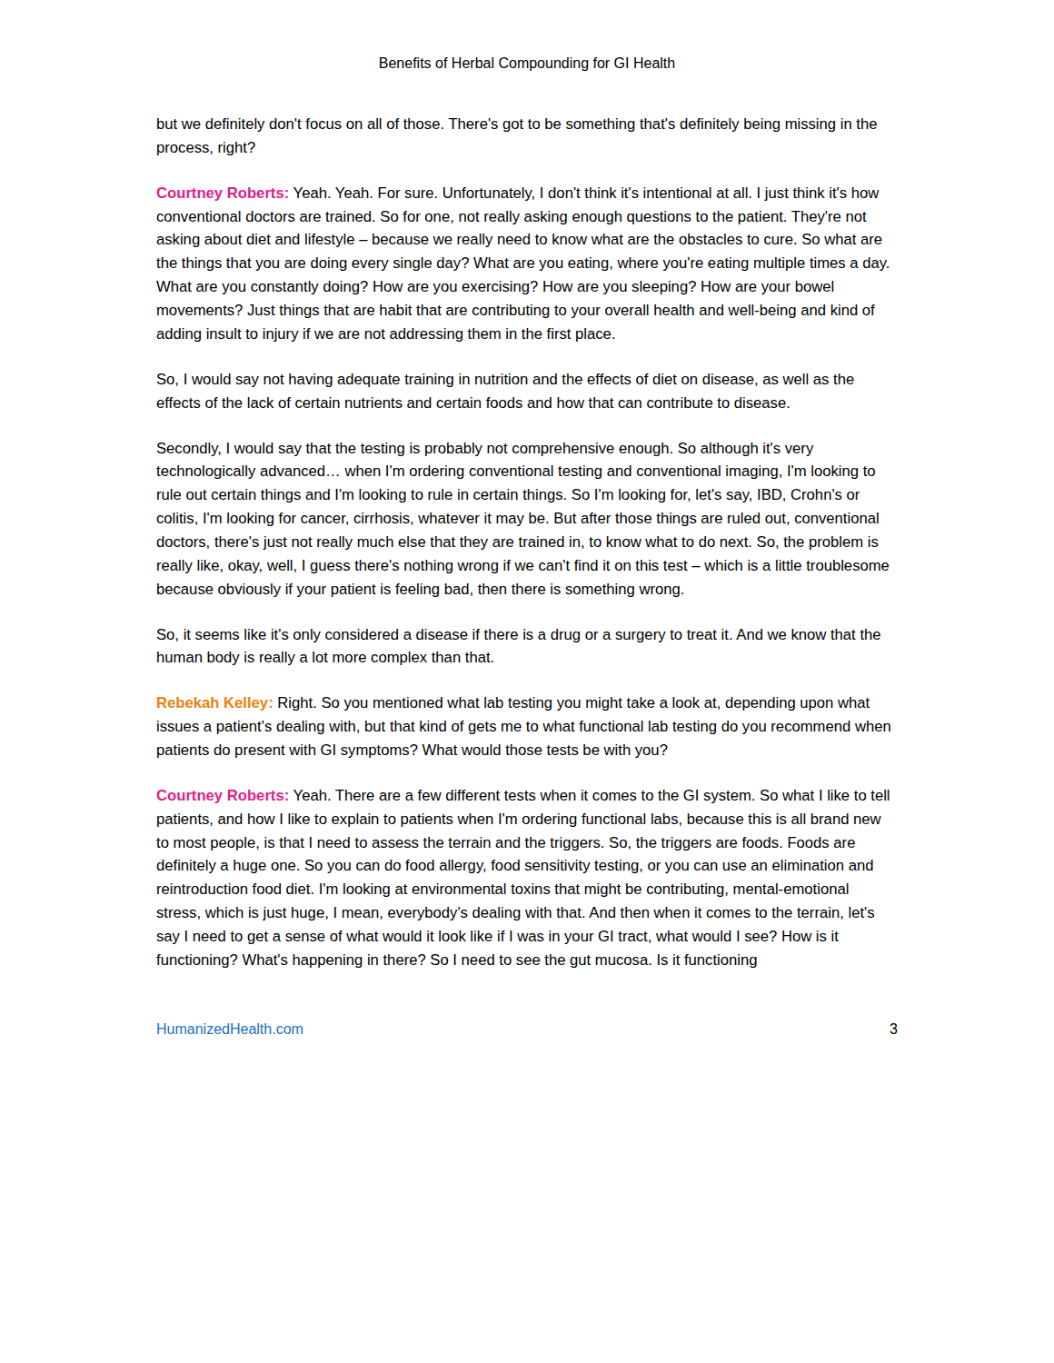Benefits of Herbal Compounding for GI Health
but we definitely don't focus on all of those. There's got to be something that's definitely being missing in the process, right?
Courtney Roberts: Yeah. Yeah. For sure. Unfortunately, I don't think it's intentional at all. I just think it's how conventional doctors are trained. So for one, not really asking enough questions to the patient. They're not asking about diet and lifestyle – because we really need to know what are the obstacles to cure. So what are the things that you are doing every single day? What are you eating, where you're eating multiple times a day. What are you constantly doing? How are you exercising? How are you sleeping? How are your bowel movements? Just things that are habit that are contributing to your overall health and well-being and kind of adding insult to injury if we are not addressing them in the first place.
So, I would say not having adequate training in nutrition and the effects of diet on disease, as well as the effects of the lack of certain nutrients and certain foods and how that can contribute to disease.
Secondly, I would say that the testing is probably not comprehensive enough. So although it's very technologically advanced… when I'm ordering conventional testing and conventional imaging, I'm looking to rule out certain things and I'm looking to rule in certain things. So I'm looking for, let's say, IBD, Crohn's or colitis, I'm looking for cancer, cirrhosis, whatever it may be. But after those things are ruled out, conventional doctors, there's just not really much else that they are trained in, to know what to do next. So, the problem is really like, okay, well, I guess there's nothing wrong if we can't find it on this test – which is a little troublesome because obviously if your patient is feeling bad, then there is something wrong.
So, it seems like it's only considered a disease if there is a drug or a surgery to treat it. And we know that the human body is really a lot more complex than that.
Rebekah Kelley: Right. So you mentioned what lab testing you might take a look at, depending upon what issues a patient's dealing with, but that kind of gets me to what functional lab testing do you recommend when patients do present with GI symptoms? What would those tests be with you?
Courtney Roberts: Yeah. There are a few different tests when it comes to the GI system. So what I like to tell patients, and how I like to explain to patients when I'm ordering functional labs, because this is all brand new to most people, is that I need to assess the terrain and the triggers. So, the triggers are foods. Foods are definitely a huge one. So you can do food allergy, food sensitivity testing, or you can use an elimination and reintroduction food diet. I'm looking at environmental toxins that might be contributing, mental-emotional stress, which is just huge, I mean, everybody's dealing with that. And then when it comes to the terrain, let's say I need to get a sense of what would it look like if I was in your GI tract, what would I see? How is it functioning? What's happening in there? So I need to see the gut mucosa. Is it functioning
HumanizedHealth.com 3